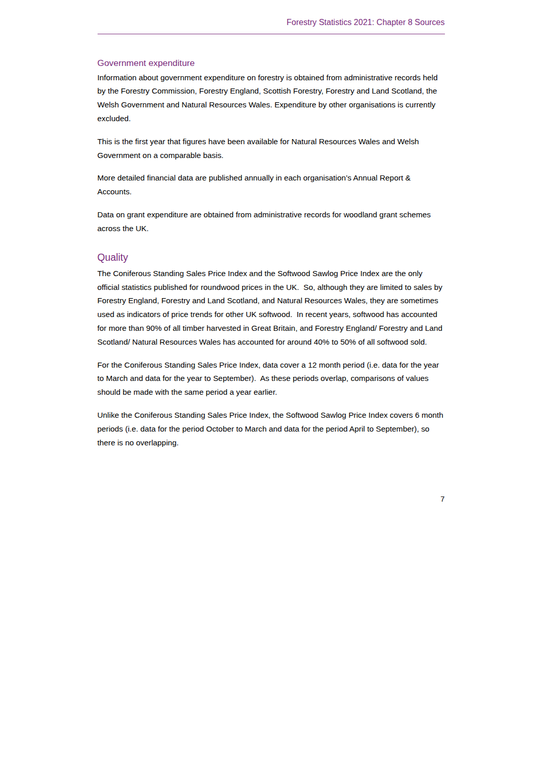Forestry Statistics 2021: Chapter 8 Sources
Government expenditure
Information about government expenditure on forestry is obtained from administrative records held by the Forestry Commission, Forestry England, Scottish Forestry, Forestry and Land Scotland, the Welsh Government and Natural Resources Wales. Expenditure by other organisations is currently excluded.
This is the first year that figures have been available for Natural Resources Wales and Welsh Government on a comparable basis.
More detailed financial data are published annually in each organisation’s Annual Report & Accounts.
Data on grant expenditure are obtained from administrative records for woodland grant schemes across the UK.
Quality
The Coniferous Standing Sales Price Index and the Softwood Sawlog Price Index are the only official statistics published for roundwood prices in the UK. So, although they are limited to sales by Forestry England, Forestry and Land Scotland, and Natural Resources Wales, they are sometimes used as indicators of price trends for other UK softwood. In recent years, softwood has accounted for more than 90% of all timber harvested in Great Britain, and Forestry England/ Forestry and Land Scotland/ Natural Resources Wales has accounted for around 40% to 50% of all softwood sold.
For the Coniferous Standing Sales Price Index, data cover a 12 month period (i.e. data for the year to March and data for the year to September). As these periods overlap, comparisons of values should be made with the same period a year earlier.
Unlike the Coniferous Standing Sales Price Index, the Softwood Sawlog Price Index covers 6 month periods (i.e. data for the period October to March and data for the period April to September), so there is no overlapping.
7